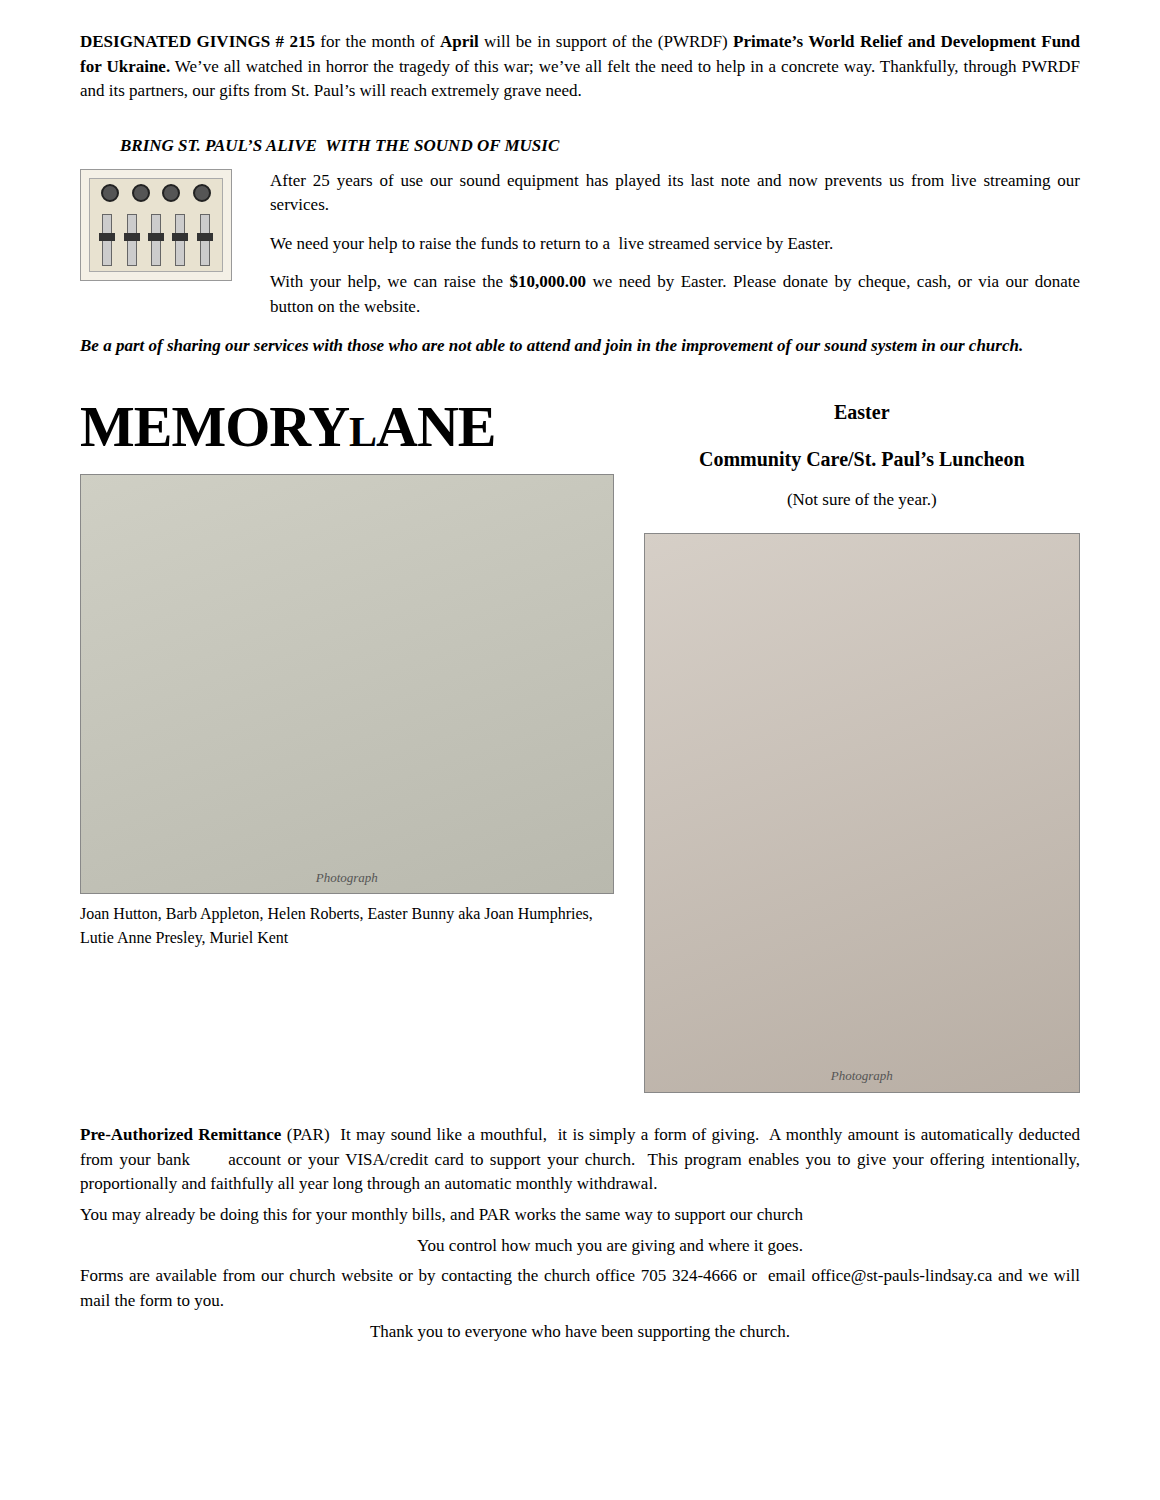DESIGNATED GIVINGS # 215 for the month of April will be in support of the (PWRDF) Primate’s World Relief and Development Fund for Ukraine. We’ve all watched in horror the tragedy of this war; we’ve all felt the need to help in a concrete way. Thankfully, through PWRDF and its partners, our gifts from St. Paul’s will reach extremely grave need.
BRING ST. PAUL’S ALIVE WITH THE SOUND OF MUSIC
After 25 years of use our sound equipment has played its last note and now prevents us from live streaming our services.
We need your help to raise the funds to return to a live streamed service by Easter.
With your help, we can raise the $10,000.00 we need by Easter. Please donate by cheque, cash, or via our donate button on the website.
Be a part of sharing our services with those who are not able to attend and join in the improvement of our sound system in our church.
MemoryLane
Photograph
Joan Hutton, Barb Appleton, Helen Roberts, Easter Bunny aka Joan Humphries, Lutie Anne Presley, Muriel Kent
Easter
Community Care/St. Paul’s Luncheon
(Not sure of the year.)
Photograph
Pre-Authorized Remittance (PAR) It may sound like a mouthful, it is simply a form of giving. A monthly amount is automatically deducted from your bank account or your VISA/credit card to support your church. This program enables you to give your offering intentionally, proportionally and faithfully all year long through an automatic monthly withdrawal.
You may already be doing this for your monthly bills, and PAR works the same way to support our church
You control how much you are giving and where it goes.
Forms are available from our church website or by contacting the church office 705 324-4666 or email office@st-pauls-lindsay.ca and we will mail the form to you.
Thank you to everyone who have been supporting the church.